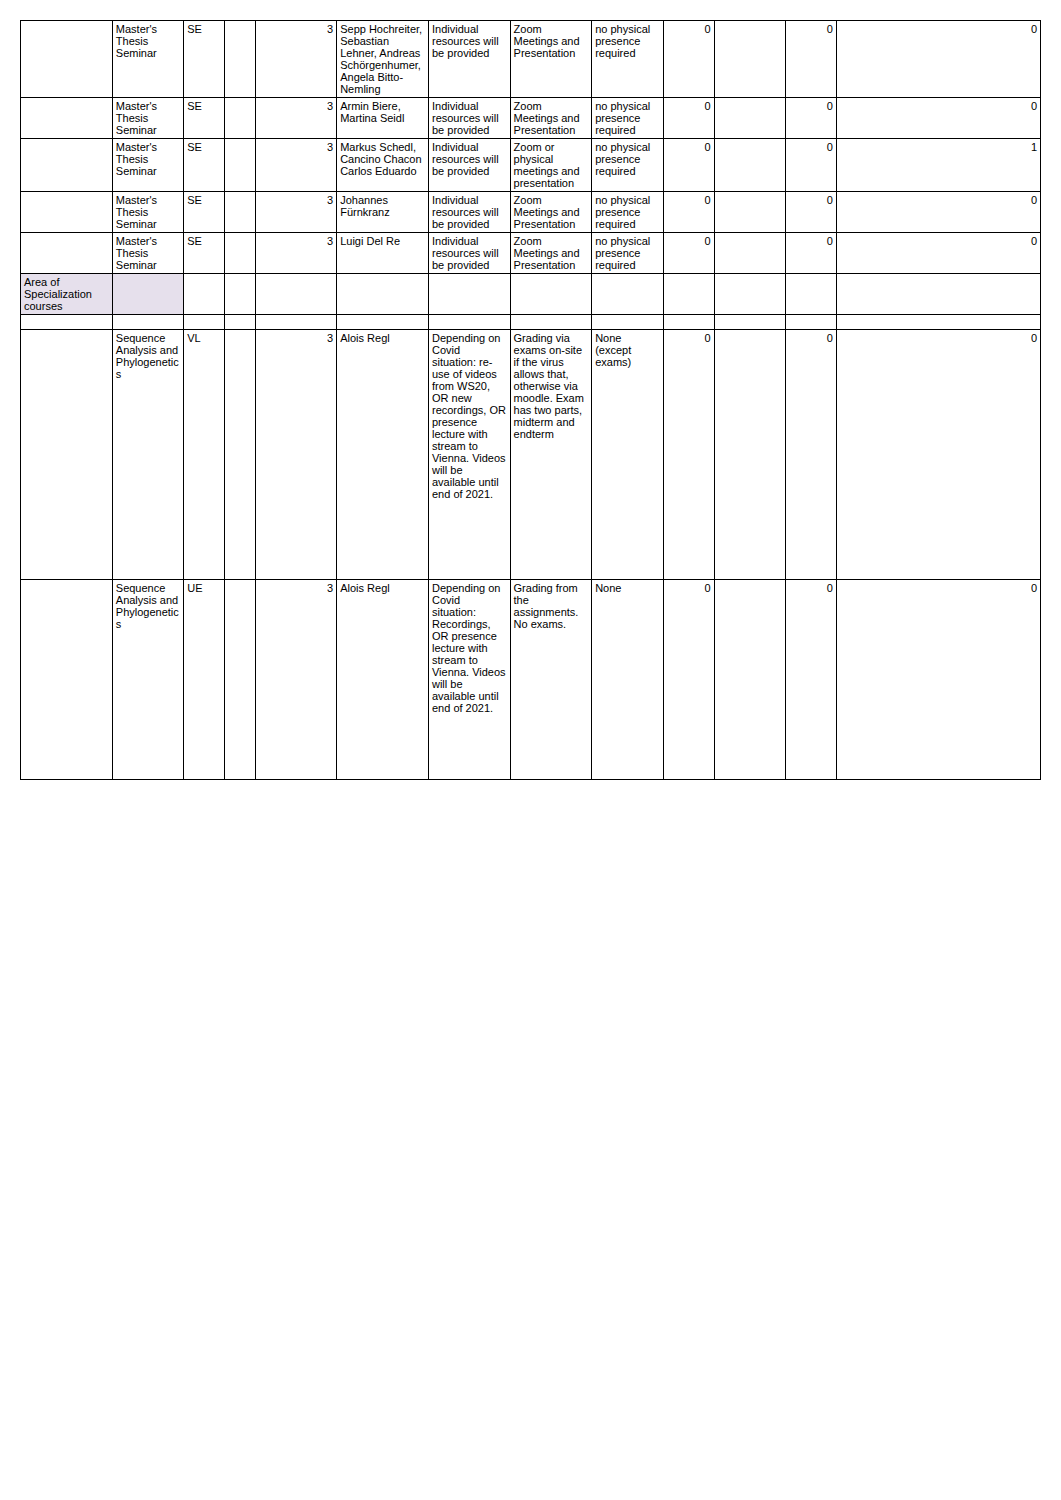| | Master's Thesis Seminar | SE | | 3 | Sepp Hochreiter, Sebastian Lehner, Andreas Schörgenhumer, Angela Bitto-Nemling | Individual resources will be provided | Zoom Meetings and Presentation | no physical presence required | 0 | | 0 | 0 |
| | Master's Thesis Seminar | SE | | 3 | Armin Biere, Martina Seidl | Individual resources will be provided | Zoom Meetings and Presentation | no physical presence required | 0 | | 0 | 0 |
| | Master's Thesis Seminar | SE | | 3 | Markus Schedl, Cancino Chacon Carlos Eduardo | Individual resources will be provided | Zoom or physical meetings and presentation | no physical presence required | 0 | | 0 | 1 |
| | Master's Thesis Seminar | SE | | 3 | Johannes Fürnkranz | Individual resources will be provided | Zoom Meetings and Presentation | no physical presence required | 0 | | 0 | 0 |
| | Master's Thesis Seminar | SE | | 3 | Luigi Del Re | Individual resources will be provided | Zoom Meetings and Presentation | no physical presence required | 0 | | 0 | 0 |
| Area of Specialization courses | | | | | | | | | | | | |
| | Sequence Analysis and Phylogenetics | VL | | 3 | Alois Regl | Depending on Covid situation: re-use of videos from WS20, OR new recordings, OR presence lecture with stream to Vienna. Videos will be available until end of 2021. | Grading via exams on-site if the virus allows that, otherwise via moodle. Exam has two parts, midterm and endterm | None (except exams) | 0 | | 0 | 0 |
| | Sequence Analysis and Phylogenetics | UE | | 3 | Alois Regl | Depending on Covid situation: Recordings, OR presence lecture with stream to Vienna. Videos will be available until end of 2021. | Grading from the assignments. No exams. | None | 0 | | 0 | 0 |